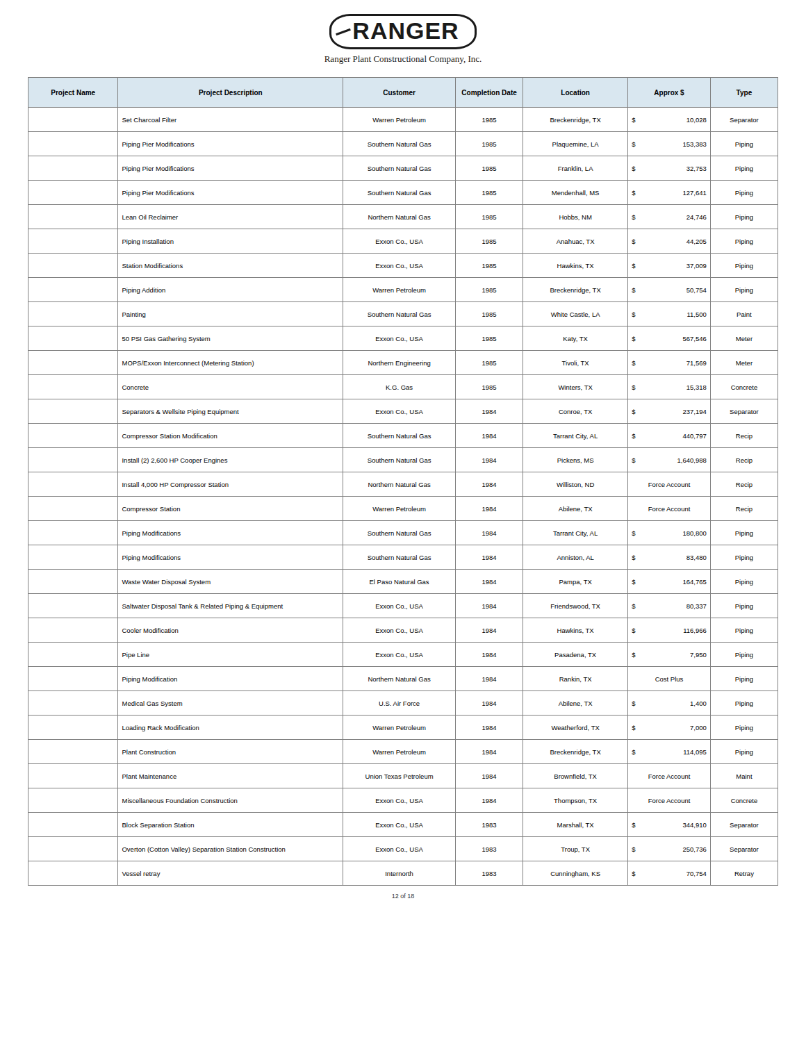RANGER
Ranger Plant Constructional Company, Inc.
| Project Name | Project Description | Customer | Completion Date | Location | Approx $ | Type |
| --- | --- | --- | --- | --- | --- | --- |
| | Set Charcoal Filter | Warren Petroleum | 1985 | Breckenridge, TX | $ 10,028 | Separator |
| | Piping Pier Modifications | Southern Natural Gas | 1985 | Plaquemine, LA | $ 153,383 | Piping |
| | Piping Pier Modifications | Southern Natural Gas | 1985 | Franklin, LA | $ 32,753 | Piping |
| | Piping Pier Modifications | Southern Natural Gas | 1985 | Mendenhall, MS | $ 127,641 | Piping |
| | Lean Oil Reclaimer | Northern Natural Gas | 1985 | Hobbs, NM | $ 24,746 | Piping |
| | Piping Installation | Exxon Co., USA | 1985 | Anahuac, TX | $ 44,205 | Piping |
| | Station Modifications | Exxon Co., USA | 1985 | Hawkins, TX | $ 37,009 | Piping |
| | Piping Addition | Warren Petroleum | 1985 | Breckenridge, TX | $ 50,754 | Piping |
| | Painting | Southern Natural Gas | 1985 | White Castle, LA | $ 11,500 | Paint |
| | 50 PSI Gas Gathering System | Exxon Co., USA | 1985 | Katy, TX | $ 567,546 | Meter |
| | MOPS/Exxon Interconnect (Metering Station) | Northern Engineering | 1985 | Tivoli, TX | $ 71,569 | Meter |
| | Concrete | K.G. Gas | 1985 | Winters, TX | $ 15,318 | Concrete |
| | Separators & Wellsite Piping Equipment | Exxon Co., USA | 1984 | Conroe, TX | $ 237,194 | Separator |
| | Compressor Station Modification | Southern Natural Gas | 1984 | Tarrant City, AL | $ 440,797 | Recip |
| | Install (2) 2,600 HP Cooper Engines | Southern Natural Gas | 1984 | Pickens, MS | $ 1,640,988 | Recip |
| | Install 4,000 HP Compressor Station | Northern Natural Gas | 1984 | Williston, ND | Force Account | Recip |
| | Compressor Station | Warren Petroleum | 1984 | Abilene, TX | Force Account | Recip |
| | Piping Modifications | Southern Natural Gas | 1984 | Tarrant City, AL | $ 180,800 | Piping |
| | Piping Modifications | Southern Natural Gas | 1984 | Anniston, AL | $ 83,480 | Piping |
| | Waste Water Disposal System | El Paso Natural Gas | 1984 | Pampa, TX | $ 164,765 | Piping |
| | Saltwater Disposal Tank & Related Piping & Equipment | Exxon Co., USA | 1984 | Friendswood, TX | $ 80,337 | Piping |
| | Cooler Modification | Exxon Co., USA | 1984 | Hawkins, TX | $ 116,966 | Piping |
| | Pipe Line | Exxon Co., USA | 1984 | Pasadena, TX | $ 7,950 | Piping |
| | Piping Modification | Northern Natural Gas | 1984 | Rankin, TX | Cost Plus | Piping |
| | Medical Gas System | U.S. Air Force | 1984 | Abilene, TX | $ 1,400 | Piping |
| | Loading Rack Modification | Warren Petroleum | 1984 | Weatherford, TX | $ 7,000 | Piping |
| | Plant Construction | Warren Petroleum | 1984 | Breckenridge, TX | $ 114,095 | Piping |
| | Plant Maintenance | Union Texas Petroleum | 1984 | Brownfield, TX | Force Account | Maint |
| | Miscellaneous Foundation Construction | Exxon Co., USA | 1984 | Thompson, TX | Force Account | Concrete |
| | Block Separation Station | Exxon Co., USA | 1983 | Marshall, TX | $ 344,910 | Separator |
| | Overton (Cotton Valley) Separation Station Construction | Exxon Co., USA | 1983 | Troup, TX | $ 250,736 | Separator |
| | Vessel retray | Internorth | 1983 | Cunningham, KS | $ 70,754 | Retray |
12 of 18